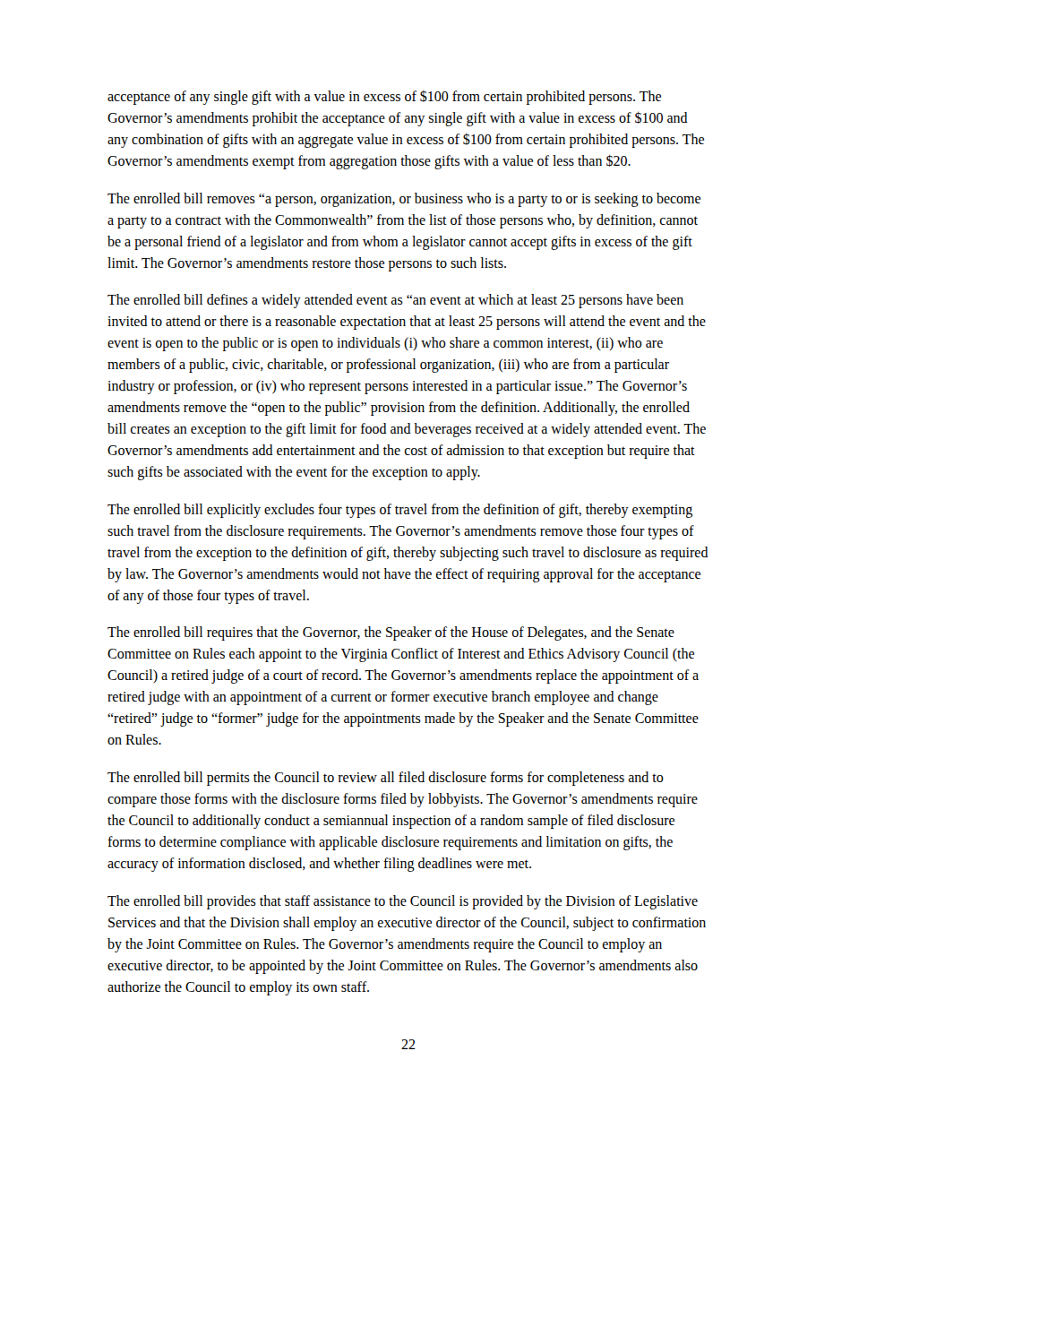acceptance of any single gift with a value in excess of $100 from certain prohibited persons. The Governor’s amendments prohibit the acceptance of any single gift with a value in excess of $100 and any combination of gifts with an aggregate value in excess of $100 from certain prohibited persons. The Governor’s amendments exempt from aggregation those gifts with a value of less than $20.
The enrolled bill removes “a person, organization, or business who is a party to or is seeking to become a party to a contract with the Commonwealth” from the list of those persons who, by definition, cannot be a personal friend of a legislator and from whom a legislator cannot accept gifts in excess of the gift limit. The Governor’s amendments restore those persons to such lists.
The enrolled bill defines a widely attended event as “an event at which at least 25 persons have been invited to attend or there is a reasonable expectation that at least 25 persons will attend the event and the event is open to the public or is open to individuals (i) who share a common interest, (ii) who are members of a public, civic, charitable, or professional organization, (iii) who are from a particular industry or profession, or (iv) who represent persons interested in a particular issue.” The Governor’s amendments remove the “open to the public” provision from the definition. Additionally, the enrolled bill creates an exception to the gift limit for food and beverages received at a widely attended event. The Governor’s amendments add entertainment and the cost of admission to that exception but require that such gifts be associated with the event for the exception to apply.
The enrolled bill explicitly excludes four types of travel from the definition of gift, thereby exempting such travel from the disclosure requirements. The Governor’s amendments remove those four types of travel from the exception to the definition of gift, thereby subjecting such travel to disclosure as required by law. The Governor’s amendments would not have the effect of requiring approval for the acceptance of any of those four types of travel.
The enrolled bill requires that the Governor, the Speaker of the House of Delegates, and the Senate Committee on Rules each appoint to the Virginia Conflict of Interest and Ethics Advisory Council (the Council) a retired judge of a court of record. The Governor’s amendments replace the appointment of a retired judge with an appointment of a current or former executive branch employee and change “retired” judge to “former” judge for the appointments made by the Speaker and the Senate Committee on Rules.
The enrolled bill permits the Council to review all filed disclosure forms for completeness and to compare those forms with the disclosure forms filed by lobbyists. The Governor’s amendments require the Council to additionally conduct a semiannual inspection of a random sample of filed disclosure forms to determine compliance with applicable disclosure requirements and limitation on gifts, the accuracy of information disclosed, and whether filing deadlines were met.
The enrolled bill provides that staff assistance to the Council is provided by the Division of Legislative Services and that the Division shall employ an executive director of the Council, subject to confirmation by the Joint Committee on Rules. The Governor’s amendments require the Council to employ an executive director, to be appointed by the Joint Committee on Rules. The Governor’s amendments also authorize the Council to employ its own staff.
22